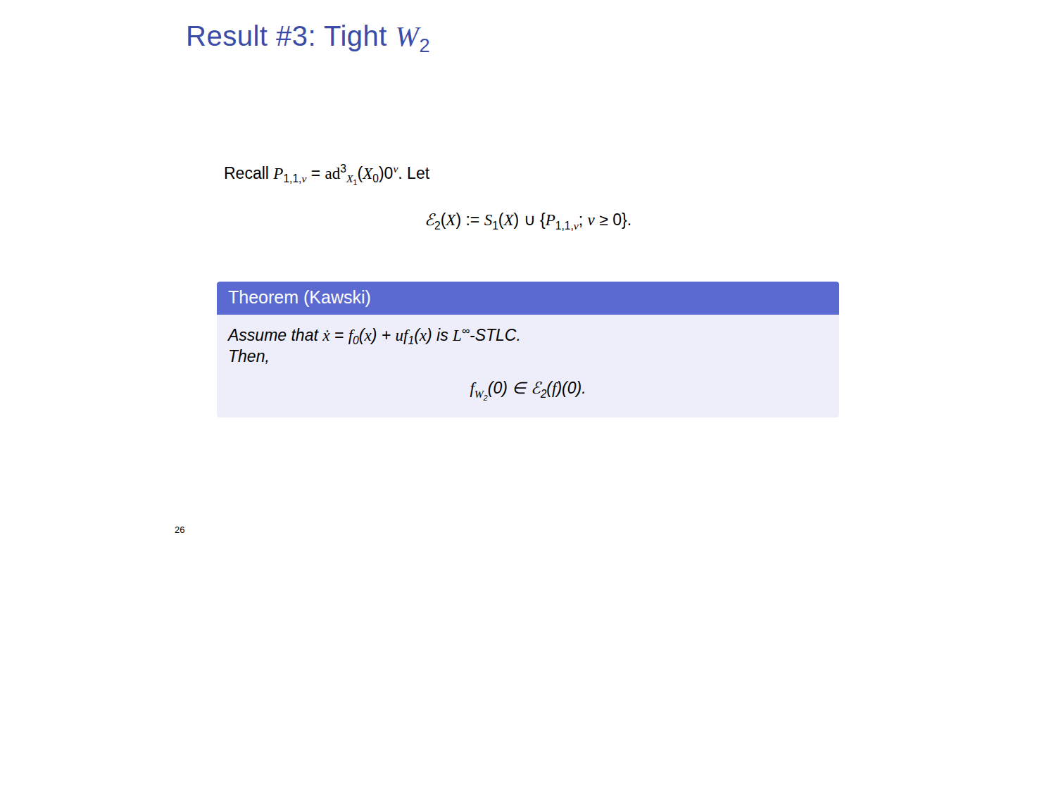Result #3: Tight W2
Recall P1,1,ν = ad3X1(X0)0ν. Let
ℰ2(X) := S1(X) ∪ {P1,1,ν; ν ≥ 0}.
Theorem (Kawski)
Assume that ẋ = f0(x) + uf1(x) is L∞-STLC.
Then,
fW2(0) ∈ ℰ2(f)(0).
26